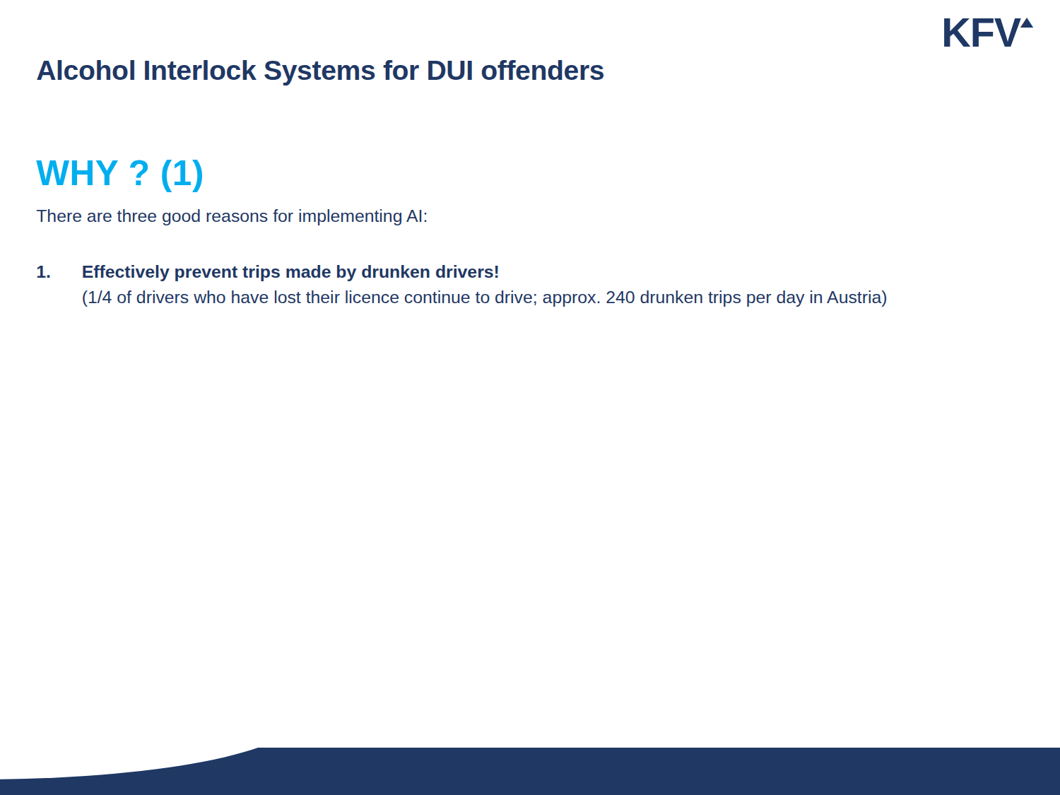KFV▲
Alcohol Interlock Systems for DUI offenders
WHY ? (1)
There are three good reasons for implementing AI:
Effectively prevent trips made by drunken drivers! (1/4 of drivers who have lost their licence continue to drive; approx. 240 drunken trips per day in Austria)
Sicher leben.